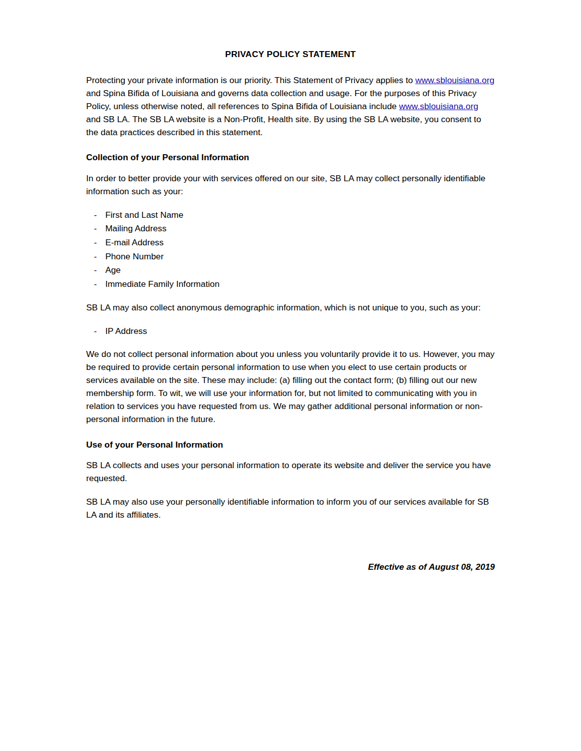PRIVACY POLICY STATEMENT
Protecting your private information is our priority. This Statement of Privacy applies to www.sblouisiana.org and Spina Bifida of Louisiana and governs data collection and usage. For the purposes of this Privacy Policy, unless otherwise noted, all references to Spina Bifida of Louisiana include www.sblouisiana.org and SB LA. The SB LA website is a Non-Profit, Health site. By using the SB LA website, you consent to the data practices described in this statement.
Collection of your Personal Information
In order to better provide your with services offered on our site, SB LA may collect personally identifiable information such as your:
First and Last Name
Mailing Address
E-mail Address
Phone Number
Age
Immediate Family Information
SB LA may also collect anonymous demographic information, which is not unique to you, such as your:
IP Address
We do not collect personal information about you unless you voluntarily provide it to us. However, you may be required to provide certain personal information to use when you elect to use certain products or services available on the site. These may include: (a) filling out the contact form; (b) filling out our new membership form. To wit, we will use your information for, but not limited to communicating with you in relation to services you have requested from us. We may gather additional personal information or non-personal information in the future.
Use of your Personal Information
SB LA collects and uses your personal information to operate its website and deliver the service you have requested.
SB LA may also use your personally identifiable information to inform you of our services available for SB LA and its affiliates.
Effective as of August 08, 2019